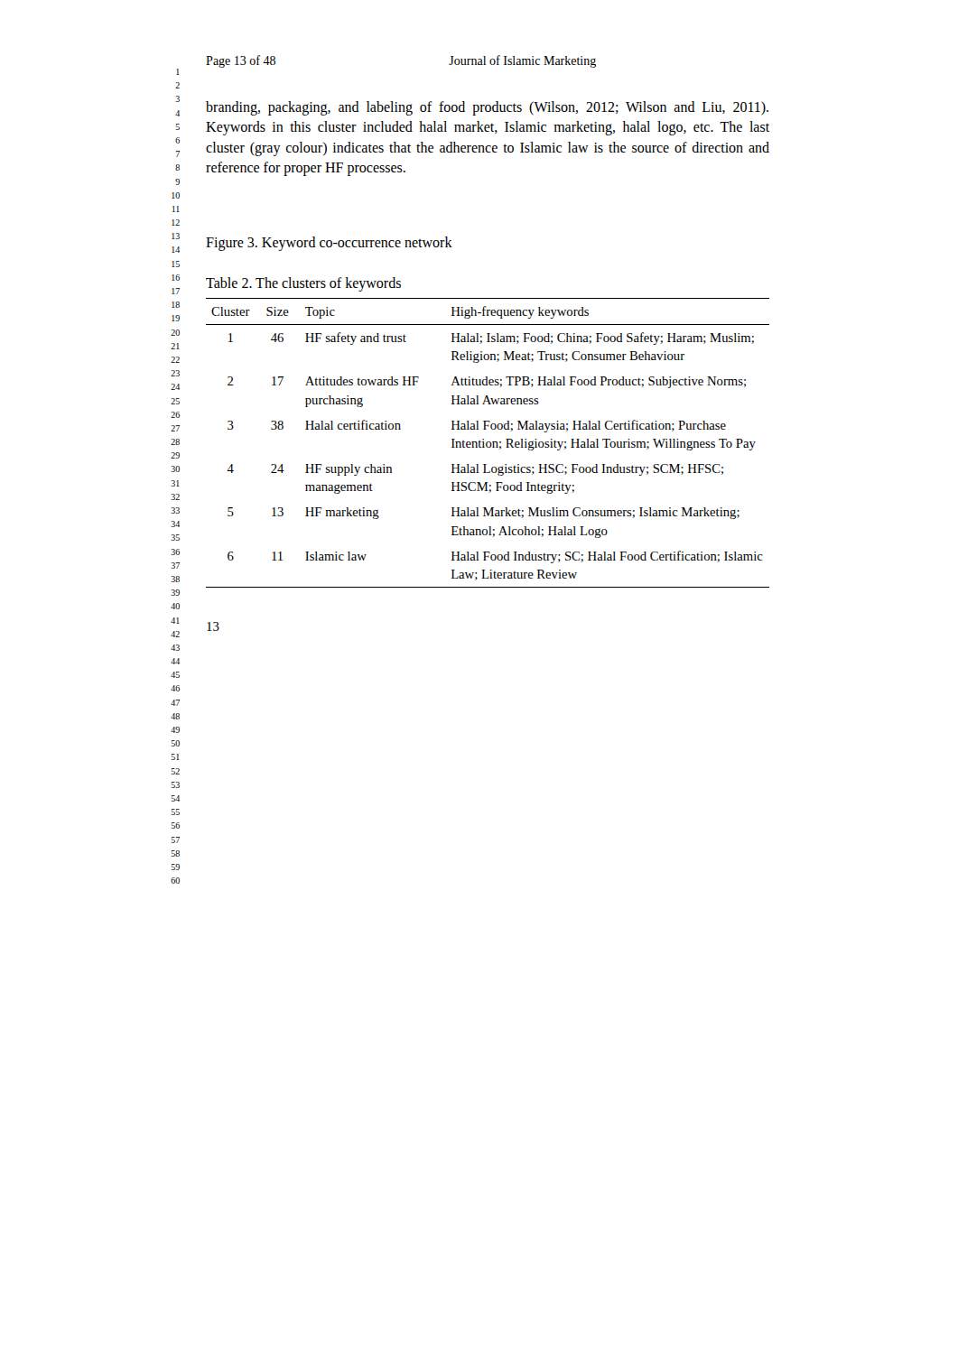12345 678910 1112131415 1617181920 2122232425 2627282930 3132333435 3637383940 4142434445 4647484950 5152535455 5657585960
Page 13 of 48
Journal of Islamic Marketing
branding, packaging, and labeling of food products (Wilson, 2012; Wilson and Liu, 2011). Keywords in this cluster included halal market, Islamic marketing, halal logo, etc. The last cluster (gray colour) indicates that the adherence to Islamic law is the source of direction and reference for proper HF processes.
Figure 3. Keyword co-occurrence network
Table 2. The clusters of keywords
| Cluster | Size | Topic | High-frequency keywords |
| --- | --- | --- | --- |
| 1 | 46 | HF safety and trust | Halal; Islam; Food; China; Food Safety; Haram; Muslim; Religion; Meat; Trust; Consumer Behaviour |
| 2 | 17 | Attitudes towards HF purchasing | Attitudes; TPB; Halal Food Product; Subjective Norms; Halal Awareness |
| 3 | 38 | Halal certification | Halal Food; Malaysia; Halal Certification; Purchase Intention; Religiosity; Halal Tourism; Willingness To Pay |
| 4 | 24 | HF supply chain management | Halal Logistics; HSC; Food Industry; SCM; HFSC; HSCM; Food Integrity; |
| 5 | 13 | HF marketing | Halal Market; Muslim Consumers; Islamic Marketing; Ethanol; Alcohol; Halal Logo |
| 6 | 11 | Islamic law | Halal Food Industry; SC; Halal Food Certification; Islamic Law; Literature Review |
13